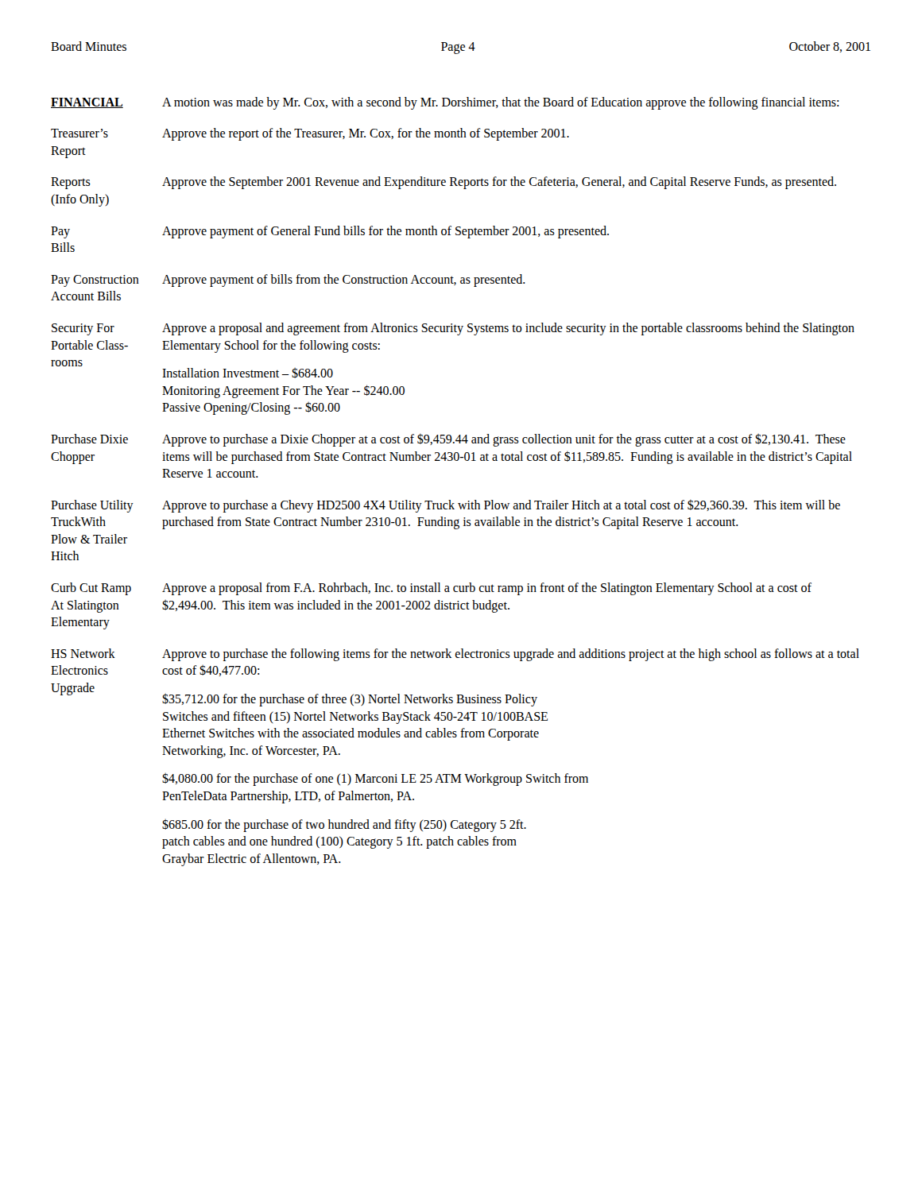Board Minutes
Page 4
October 8, 2001
| FINANCIAL | A motion was made by Mr. Cox, with a second by Mr. Dorshimer, that the Board of Education approve the following financial items: |
| Treasurer’s Report | Approve the report of the Treasurer, Mr. Cox, for the month of September 2001. |
| Reports (Info Only) | Approve the September 2001 Revenue and Expenditure Reports for the Cafeteria, General, and Capital Reserve Funds, as presented. |
| Pay Bills | Approve payment of General Fund bills for the month of September 2001, as presented. |
| Pay Construction Account Bills | Approve payment of bills from the Construction Account, as presented. |
| Security For Portable Class- rooms | Approve a proposal and agreement from Altronics Security Systems to include security in the portable classrooms behind the Slatington Elementary School for the following costs: Installation Investment – $684.00 Monitoring Agreement For The Year -- $240.00 Passive Opening/Closing -- $60.00 |
| Purchase Dixie Chopper | Approve to purchase a Dixie Chopper at a cost of $9,459.44 and grass collection unit for the grass cutter at a cost of $2,130.41. These items will be purchased from State Contract Number 2430-01 at a total cost of $11,589.85. Funding is available in the district’s Capital Reserve 1 account. |
| Purchase Utility TruckWith Plow & Trailer Hitch | Approve to purchase a Chevy HD2500 4X4 Utility Truck with Plow and Trailer Hitch at a total cost of $29,360.39. This item will be purchased from State Contract Number 2310-01. Funding is available in the district’s Capital Reserve 1 account. |
| Curb Cut Ramp At Slatington Elementary | Approve a proposal from F.A. Rohrbach, Inc. to install a curb cut ramp in front of the Slatington Elementary School at a cost of $2,494.00. This item was included in the 2001-2002 district budget. |
| HS Network Electronics Upgrade | Approve to purchase the following items for the network electronics upgrade and additions project at the high school as follows at a total cost of $40,477.00: $35,712.00 for the purchase of three (3) Nortel Networks Business Policy Switches and fifteen (15) Nortel Networks BayStack 450-24T 10/100BASE Ethernet Switches with the associated modules and cables from Corporate Networking, Inc. of Worcester, PA. $4,080.00 for the purchase of one (1) Marconi LE 25 ATM Workgroup Switch from PenTeleData Partnership, LTD, of Palmerton, PA. $685.00 for the purchase of two hundred and fifty (250) Category 5 2ft. patch cables and one hundred (100) Category 5 1ft. patch cables from Graybar Electric of Allentown, PA. |